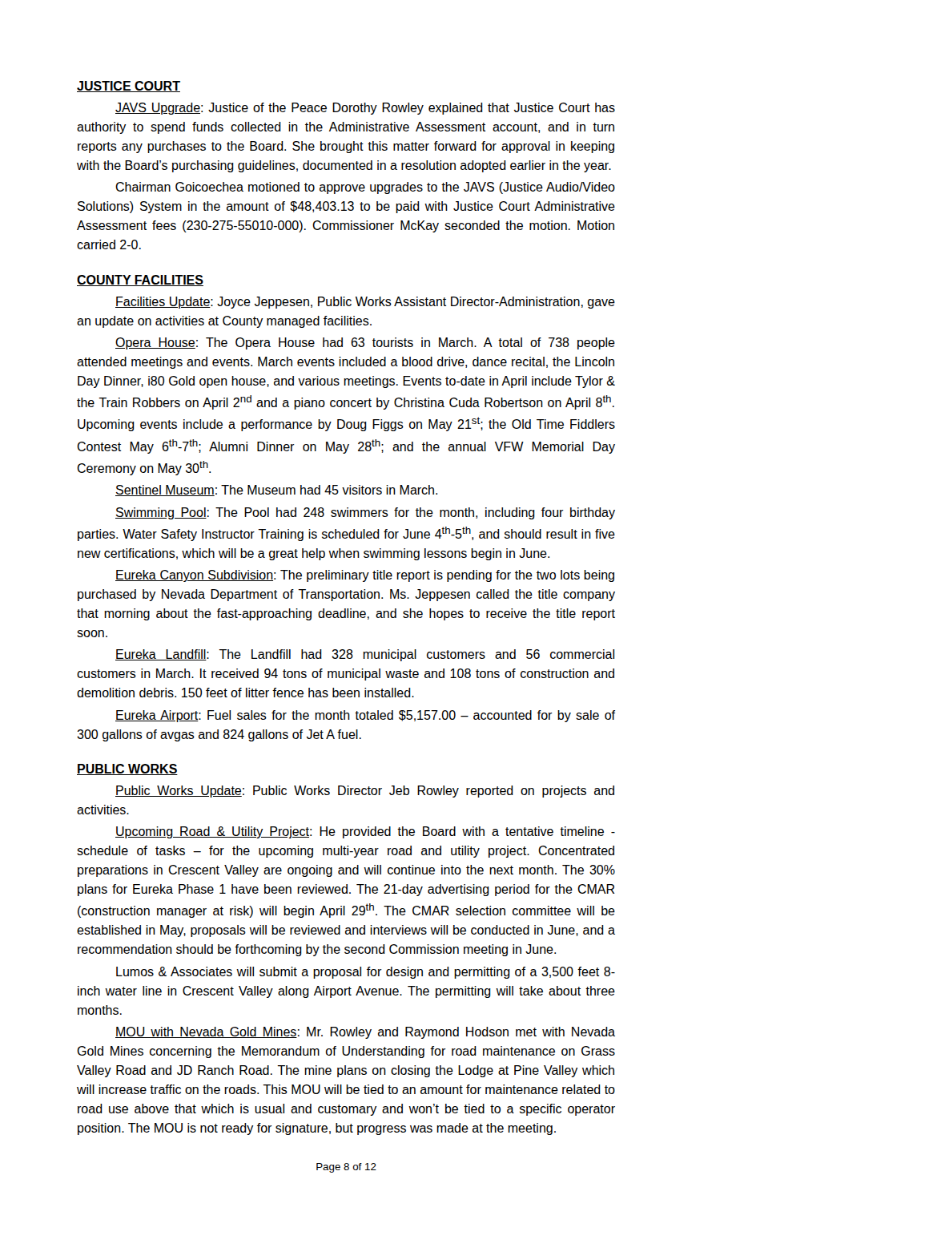JUSTICE COURT
JAVS Upgrade: Justice of the Peace Dorothy Rowley explained that Justice Court has authority to spend funds collected in the Administrative Assessment account, and in turn reports any purchases to the Board. She brought this matter forward for approval in keeping with the Board’s purchasing guidelines, documented in a resolution adopted earlier in the year.
Chairman Goicoechea motioned to approve upgrades to the JAVS (Justice Audio/Video Solutions) System in the amount of $48,403.13 to be paid with Justice Court Administrative Assessment fees (230-275-55010-000). Commissioner McKay seconded the motion. Motion carried 2-0.
COUNTY FACILITIES
Facilities Update: Joyce Jeppesen, Public Works Assistant Director-Administration, gave an update on activities at County managed facilities.
Opera House: The Opera House had 63 tourists in March. A total of 738 people attended meetings and events. March events included a blood drive, dance recital, the Lincoln Day Dinner, i80 Gold open house, and various meetings. Events to-date in April include Tylor & the Train Robbers on April 2nd and a piano concert by Christina Cuda Robertson on April 8th. Upcoming events include a performance by Doug Figgs on May 21st; the Old Time Fiddlers Contest May 6th-7th; Alumni Dinner on May 28th; and the annual VFW Memorial Day Ceremony on May 30th.
Sentinel Museum: The Museum had 45 visitors in March.
Swimming Pool: The Pool had 248 swimmers for the month, including four birthday parties. Water Safety Instructor Training is scheduled for June 4th-5th, and should result in five new certifications, which will be a great help when swimming lessons begin in June.
Eureka Canyon Subdivision: The preliminary title report is pending for the two lots being purchased by Nevada Department of Transportation. Ms. Jeppesen called the title company that morning about the fast-approaching deadline, and she hopes to receive the title report soon.
Eureka Landfill: The Landfill had 328 municipal customers and 56 commercial customers in March. It received 94 tons of municipal waste and 108 tons of construction and demolition debris. 150 feet of litter fence has been installed.
Eureka Airport: Fuel sales for the month totaled $5,157.00 – accounted for by sale of 300 gallons of avgas and 824 gallons of Jet A fuel.
PUBLIC WORKS
Public Works Update: Public Works Director Jeb Rowley reported on projects and activities.
Upcoming Road & Utility Project: He provided the Board with a tentative timeline - schedule of tasks – for the upcoming multi-year road and utility project. Concentrated preparations in Crescent Valley are ongoing and will continue into the next month. The 30% plans for Eureka Phase 1 have been reviewed. The 21-day advertising period for the CMAR (construction manager at risk) will begin April 29th. The CMAR selection committee will be established in May, proposals will be reviewed and interviews will be conducted in June, and a recommendation should be forthcoming by the second Commission meeting in June.
Lumos & Associates will submit a proposal for design and permitting of a 3,500 feet 8-inch water line in Crescent Valley along Airport Avenue. The permitting will take about three months.
MOU with Nevada Gold Mines: Mr. Rowley and Raymond Hodson met with Nevada Gold Mines concerning the Memorandum of Understanding for road maintenance on Grass Valley Road and JD Ranch Road. The mine plans on closing the Lodge at Pine Valley which will increase traffic on the roads. This MOU will be tied to an amount for maintenance related to road use above that which is usual and customary and won’t be tied to a specific operator position. The MOU is not ready for signature, but progress was made at the meeting.
Page 8 of 12